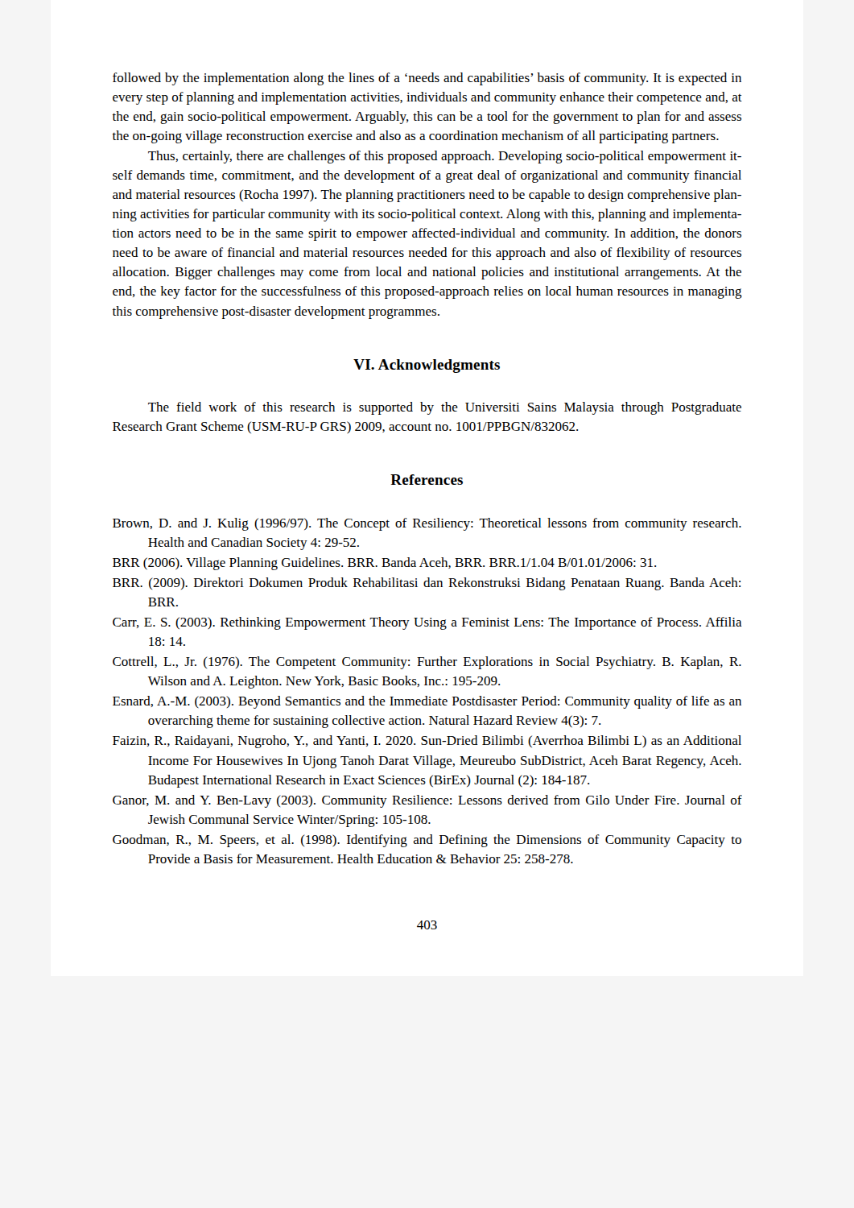followed by the implementation along the lines of a ‘needs and capabilities’ basis of community. It is expected in every step of planning and implementation activities, individuals and community enhance their competence and, at the end, gain socio-political empowerment. Arguably, this can be a tool for the government to plan for and assess the on-going village reconstruction exercise and also as a coordination mechanism of all participating partners.
Thus, certainly, there are challenges of this proposed approach. Developing socio-political empowerment itself demands time, commitment, and the development of a great deal of organizational and community financial and material resources (Rocha 1997). The planning practitioners need to be capable to design comprehensive planning activities for particular community with its socio-political context. Along with this, planning and implementation actors need to be in the same spirit to empower affected-individual and community. In addition, the donors need to be aware of financial and material resources needed for this approach and also of flexibility of resources allocation. Bigger challenges may come from local and national policies and institutional arrangements. At the end, the key factor for the successfulness of this proposed-approach relies on local human resources in managing this comprehensive post-disaster development programmes.
VI. Acknowledgments
The field work of this research is supported by the Universiti Sains Malaysia through Postgraduate Research Grant Scheme (USM-RU-P GRS) 2009, account no. 1001/PPBGN/832062.
References
Brown, D. and J. Kulig (1996/97). The Concept of Resiliency: Theoretical lessons from community research. Health and Canadian Society 4: 29-52.
BRR (2006). Village Planning Guidelines. BRR. Banda Aceh, BRR. BRR.1/1.04 B/01.01/2006: 31.
BRR. (2009). Direktori Dokumen Produk Rehabilitasi dan Rekonstruksi Bidang Penataan Ruang. Banda Aceh: BRR.
Carr, E. S. (2003). Rethinking Empowerment Theory Using a Feminist Lens: The Importance of Process. Affilia 18: 14.
Cottrell, L., Jr. (1976). The Competent Community: Further Explorations in Social Psychiatry. B. Kaplan, R. Wilson and A. Leighton. New York, Basic Books, Inc.: 195-209.
Esnard, A.-M. (2003). Beyond Semantics and the Immediate Postdisaster Period: Community quality of life as an overarching theme for sustaining collective action. Natural Hazard Review 4(3): 7.
Faizin, R., Raidayani, Nugroho, Y., and Yanti, I. 2020. Sun-Dried Bilimbi (Averrhoa Bilimbi L) as an Additional Income For Housewives In Ujong Tanoh Darat Village, Meureubo SubDistrict, Aceh Barat Regency, Aceh. Budapest International Research in Exact Sciences (BirEx) Journal (2): 184-187.
Ganor, M. and Y. Ben-Lavy (2003). Community Resilience: Lessons derived from Gilo Under Fire. Journal of Jewish Communal Service Winter/Spring: 105-108.
Goodman, R., M. Speers, et al. (1998). Identifying and Defining the Dimensions of Community Capacity to Provide a Basis for Measurement. Health Education & Behavior 25: 258-278.
403